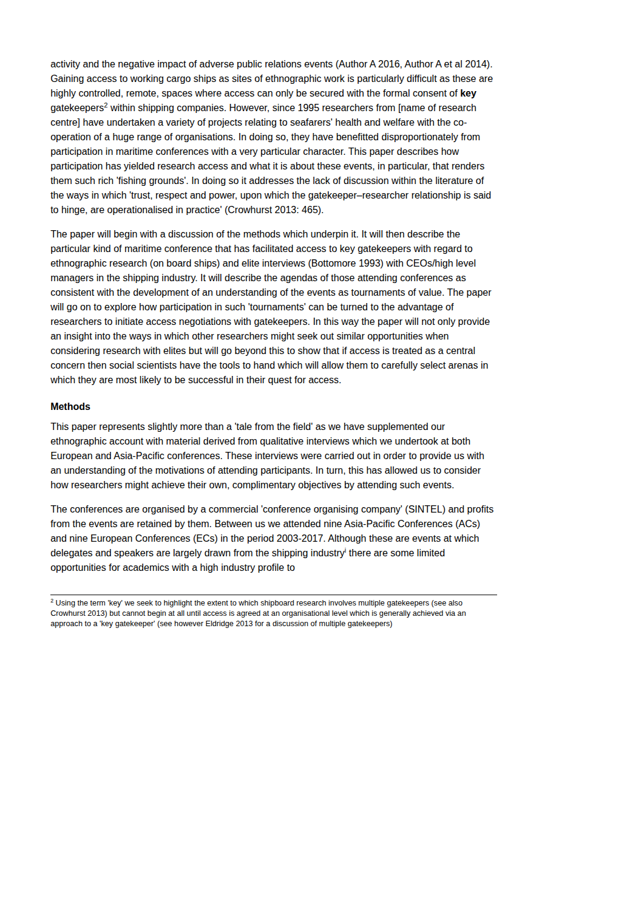activity and the negative impact of adverse public relations events (Author A 2016, Author A et al 2014). Gaining access to working cargo ships as sites of ethnographic work is particularly difficult as these are highly controlled, remote, spaces where access can only be secured with the formal consent of key gatekeepers2 within shipping companies. However, since 1995 researchers from [name of research centre] have undertaken a variety of projects relating to seafarers' health and welfare with the co-operation of a huge range of organisations. In doing so, they have benefitted disproportionately from participation in maritime conferences with a very particular character. This paper describes how participation has yielded research access and what it is about these events, in particular, that renders them such rich 'fishing grounds'. In doing so it addresses the lack of discussion within the literature of the ways in which 'trust, respect and power, upon which the gatekeeper–researcher relationship is said to hinge, are operationalised in practice' (Crowhurst 2013: 465).
The paper will begin with a discussion of the methods which underpin it. It will then describe the particular kind of maritime conference that has facilitated access to key gatekeepers with regard to ethnographic research (on board ships) and elite interviews (Bottomore 1993) with CEOs/high level managers in the shipping industry. It will describe the agendas of those attending conferences as consistent with the development of an understanding of the events as tournaments of value. The paper will go on to explore how participation in such 'tournaments' can be turned to the advantage of researchers to initiate access negotiations with gatekeepers. In this way the paper will not only provide an insight into the ways in which other researchers might seek out similar opportunities when considering research with elites but will go beyond this to show that if access is treated as a central concern then social scientists have the tools to hand which will allow them to carefully select arenas in which they are most likely to be successful in their quest for access.
Methods
This paper represents slightly more than a 'tale from the field' as we have supplemented our ethnographic account with material derived from qualitative interviews which we undertook at both European and Asia-Pacific conferences. These interviews were carried out in order to provide us with an understanding of the motivations of attending participants. In turn, this has allowed us to consider how researchers might achieve their own, complimentary objectives by attending such events.
The conferences are organised by a commercial 'conference organising company' (SINTEL) and profits from the events are retained by them. Between us we attended nine Asia-Pacific Conferences (ACs) and nine European Conferences (ECs) in the period 2003-2017. Although these are events at which delegates and speakers are largely drawn from the shipping industryi there are some limited opportunities for academics with a high industry profile to
2 Using the term 'key' we seek to highlight the extent to which shipboard research involves multiple gatekeepers (see also Crowhurst 2013) but cannot begin at all until access is agreed at an organisational level which is generally achieved via an approach to a 'key gatekeeper' (see however Eldridge 2013 for a discussion of multiple gatekeepers)